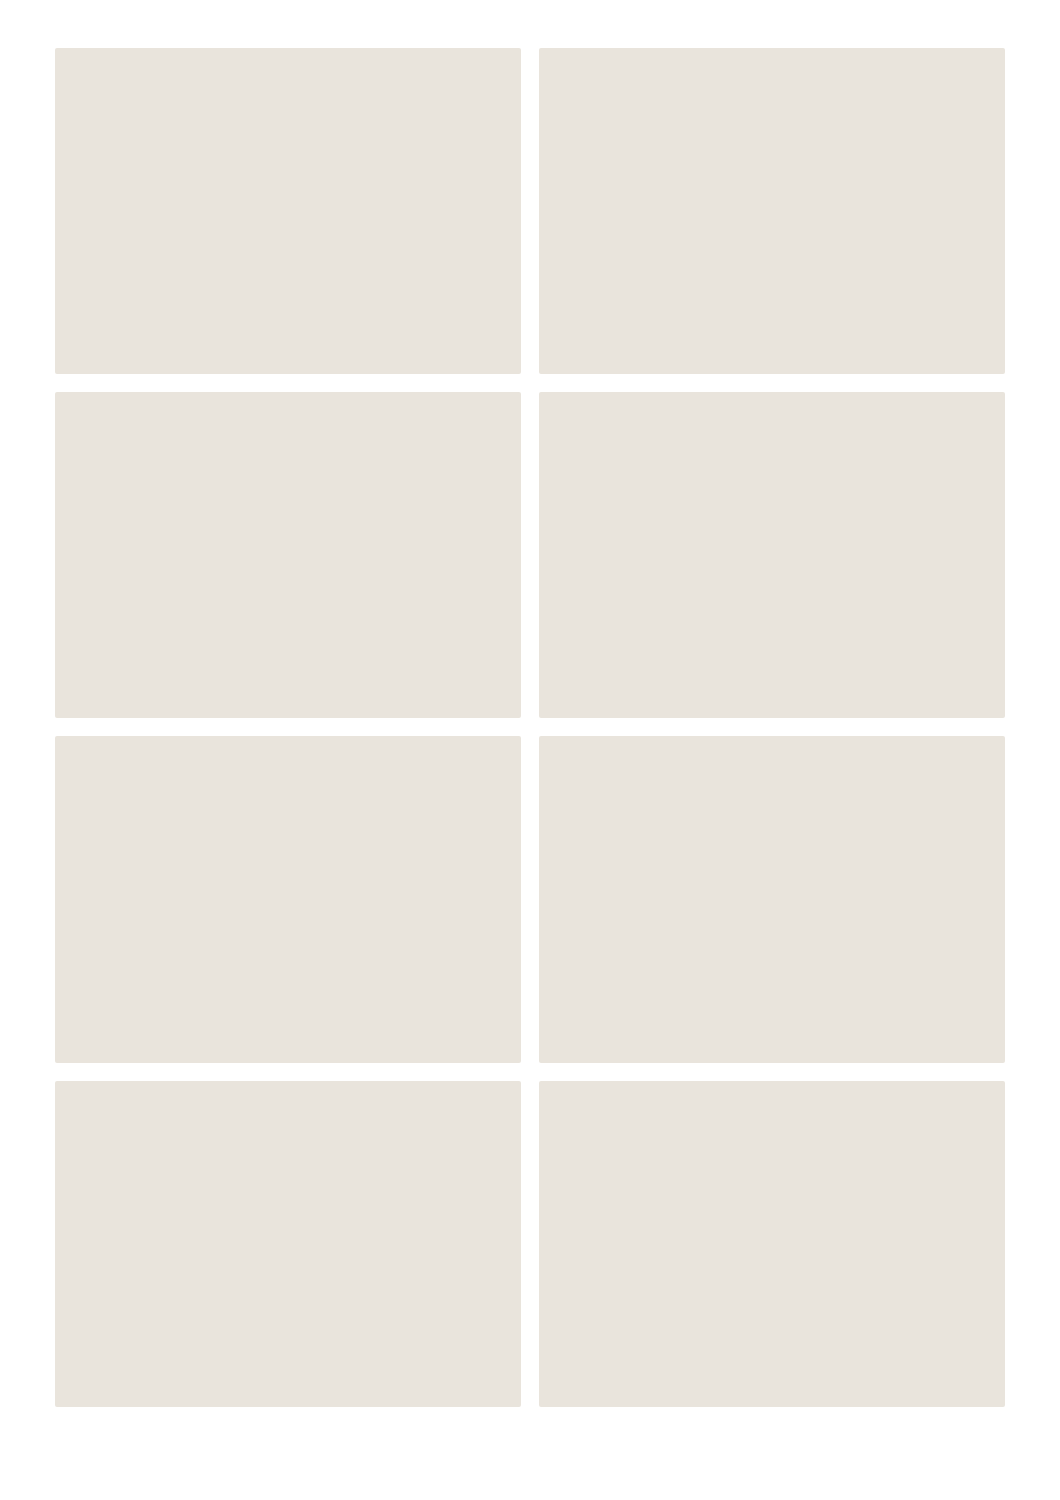Dining area viewed through archways toward the conservatory
Conservatory seating area with wicker furniture and terrace views
Living room with fireplace and exposed beams
Living room from the opposite corner
Kitchen with breakfast table
Kitchen showing oven, sink and cabinetry
Double bedroom with window
Double bedroom with mirrored wardrobes